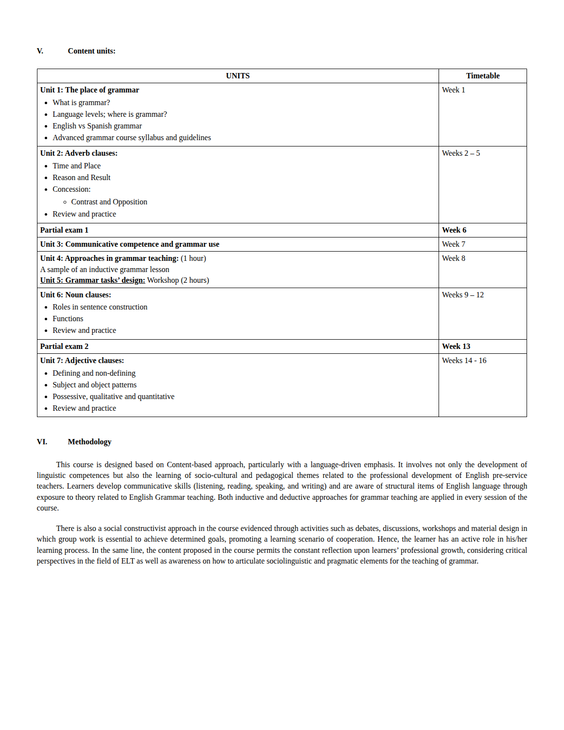V. Content units:
| UNITS | Timetable |
| --- | --- |
| Unit 1: The place of grammar What is grammar? Language levels; where is grammar? English vs Spanish grammar Advanced grammar course syllabus and guidelines | Week 1 |
| Unit 2: Adverb clauses: Time and Place Reason and Result Concession: Contrast and Opposition Review and practice | Weeks 2 – 5 |
| Partial exam 1 | Week 6 |
| Unit 3: Communicative competence and grammar use | Week 7 |
| Unit 4: Approaches in grammar teaching: (1 hour) A sample of an inductive grammar lesson Unit 5: Grammar tasks’ design: Workshop (2 hours) | Week 8 |
| Unit 6: Noun clauses: Roles in sentence construction Functions Review and practice | Weeks 9 – 12 |
| Partial exam 2 | Week 13 |
| Unit 7: Adjective clauses: Defining and non-defining Subject and object patterns Possessive, qualitative and quantitative Review and practice | Weeks 14 - 16 |
VI. Methodology
This course is designed based on Content-based approach, particularly with a language-driven emphasis. It involves not only the development of linguistic competences but also the learning of socio-cultural and pedagogical themes related to the professional development of English pre-service teachers. Learners develop communicative skills (listening, reading, speaking, and writing) and are aware of structural items of English language through exposure to theory related to English Grammar teaching. Both inductive and deductive approaches for grammar teaching are applied in every session of the course.
There is also a social constructivist approach in the course evidenced through activities such as debates, discussions, workshops and material design in which group work is essential to achieve determined goals, promoting a learning scenario of cooperation. Hence, the learner has an active role in his/her learning process. In the same line, the content proposed in the course permits the constant reflection upon learners’ professional growth, considering critical perspectives in the field of ELT as well as awareness on how to articulate sociolinguistic and pragmatic elements for the teaching of grammar.